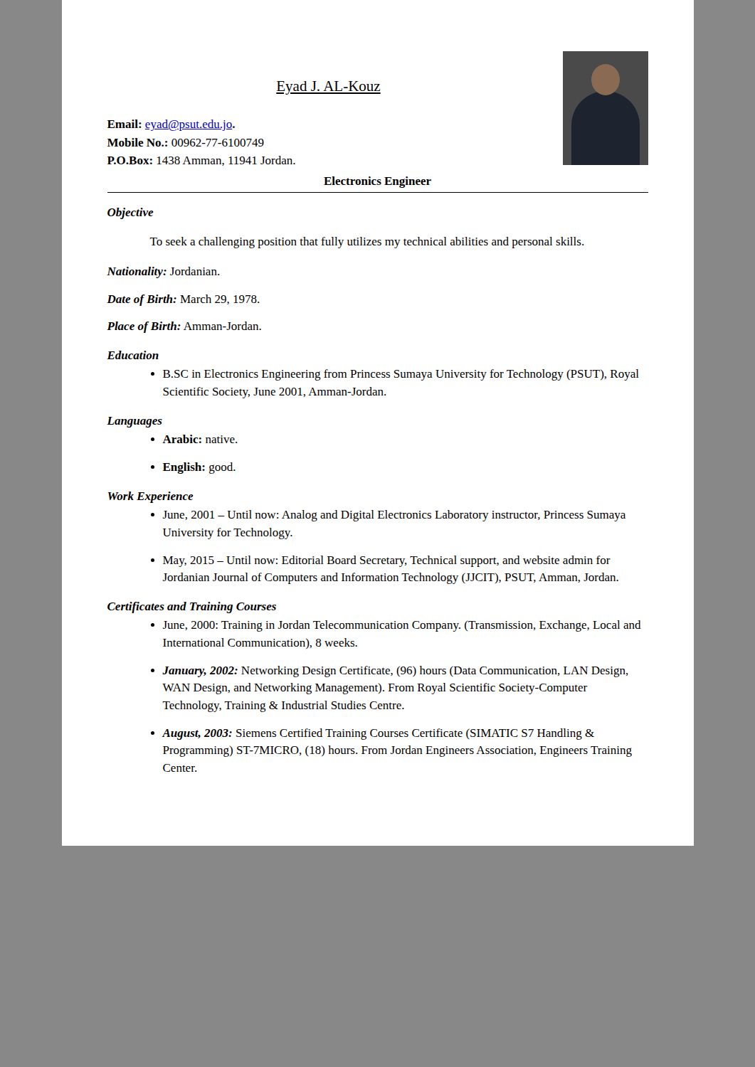Eyad J. AL-Kouz
Email: eyad@psut.edu.jo.
Mobile No.: 00962-77-6100749
P.O.Box: 1438 Amman, 11941 Jordan.
Electronics Engineer
Objective
To seek a challenging position that fully utilizes my technical abilities and personal skills.
Nationality: Jordanian.
Date of Birth: March 29, 1978.
Place of Birth: Amman-Jordan.
Education
B.SC in Electronics Engineering from Princess Sumaya University for Technology (PSUT), Royal Scientific Society, June 2001, Amman-Jordan.
Languages
Arabic: native.
English: good.
Work Experience
June, 2001 – Until now: Analog and Digital Electronics Laboratory instructor, Princess Sumaya University for Technology.
May, 2015 – Until now: Editorial Board Secretary, Technical support, and website admin for Jordanian Journal of Computers and Information Technology (JJCIT), PSUT, Amman, Jordan.
Certificates and Training Courses
June, 2000: Training in Jordan Telecommunication Company. (Transmission, Exchange, Local and International Communication), 8 weeks.
January, 2002: Networking Design Certificate, (96) hours (Data Communication, LAN Design, WAN Design, and Networking Management). From Royal Scientific Society-Computer Technology, Training & Industrial Studies Centre.
August, 2003: Siemens Certified Training Courses Certificate (SIMATIC S7 Handling & Programming) ST-7MICRO, (18) hours. From Jordan Engineers Association, Engineers Training Center.